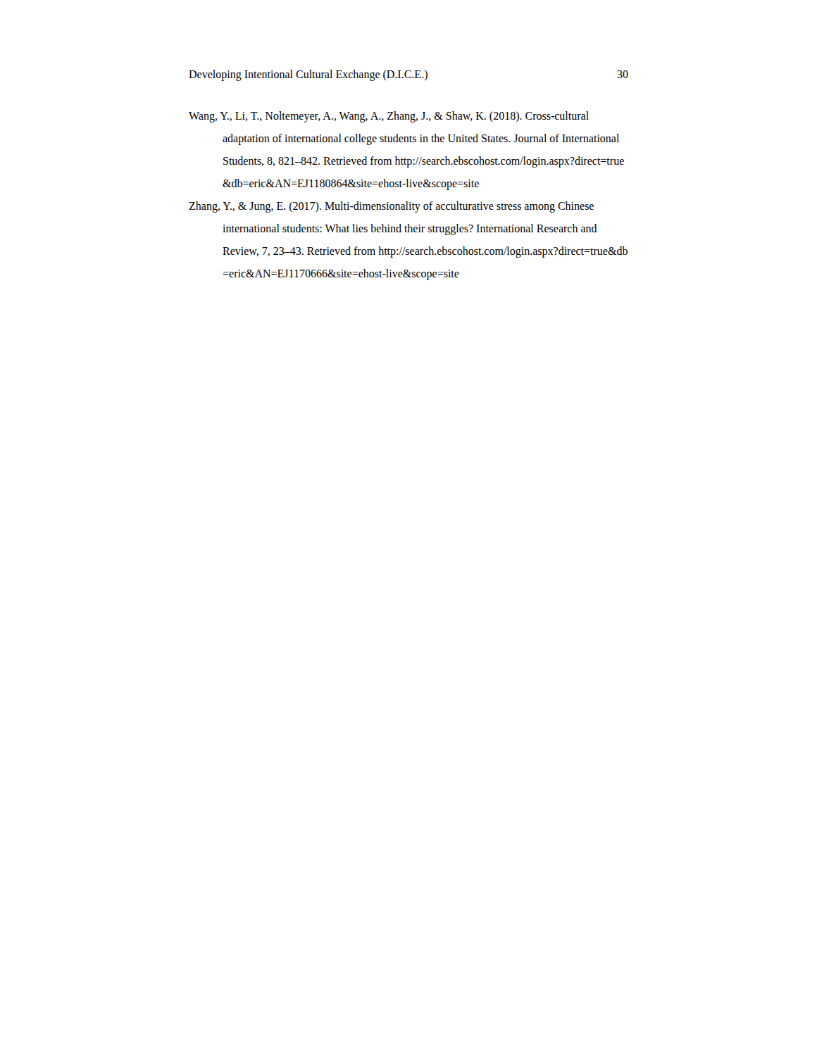Developing Intentional Cultural Exchange (D.I.C.E.) 30
Wang, Y., Li, T., Noltemeyer, A., Wang, A., Zhang, J., & Shaw, K. (2018). Cross-cultural adaptation of international college students in the United States. Journal of International Students, 8, 821–842. Retrieved from http://search.ebscohost.com/login.aspx?direct=true&db=eric&AN=EJ1180864&site=ehost-live&scope=site
Zhang, Y., & Jung, E. (2017). Multi-dimensionality of acculturative stress among Chinese international students: What lies behind their struggles? International Research and Review, 7, 23–43. Retrieved from http://search.ebscohost.com/login.aspx?direct=true&db=eric&AN=EJ1170666&site=ehost-live&scope=site